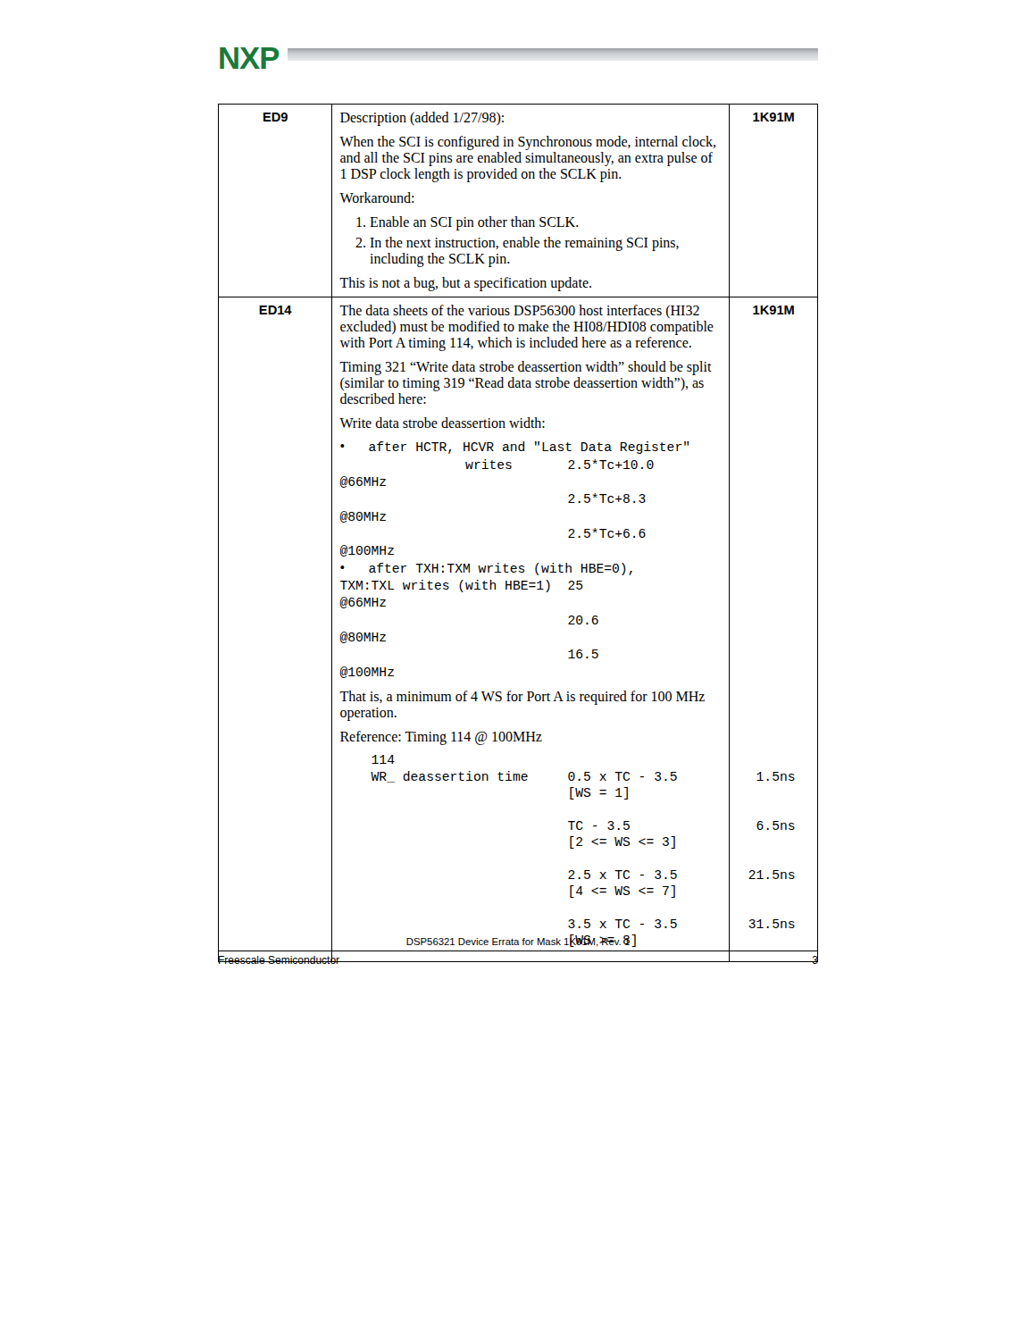NXP
| ED9 | Description (added 1/27/98): When the SCI is configured in Synchronous mode, internal clock, and all the SCI pins are enabled simultaneously, an extra pulse of 1 DSP clock length is provided on the SCLK pin. Workaround: Enable an SCI pin other than SCLK. In the next instruction, enable the remaining SCI pins, including the SCLK pin. This is not a bug, but a specification update. | 1K91M |
| ED14 | The data sheets of the various DSP56300 host interfaces (HI32 excluded) must be modified to make the HI08/HDI08 compatible with Port A timing 114, which is included here as a reference. Timing 321 “Write data strobe deassertion width” should be split (similar to timing 319 “Read data strobe deassertion width”), as described here: Write data strobe deassertion width: • after HCTR, HCVR and "Last Data Register" writes 2.5*Tc+10.0 @66MHz 2.5*Tc+8.3 @80MHz 2.5*Tc+6.6 @100MHz • after TXH:TXM writes (with HBE=0), TXM:TXL writes (with HBE=1) 25 @66MHz 20.6 @80MHz 16.5 @100MHz That is, a minimum of 4 WS for Port A is required for 100 MHz operation. Reference: Timing 114 @ 100MHz 114 WR_ deassertion time 0.5 x TC - 3.5 1.5ns [WS = 1] TC - 3.5 6.5ns [2 <= WS <= 3] 2.5 x TC - 3.5 21.5ns [4 <= WS <= 7] 3.5 x TC - 3.5 31.5ns [WS >= 8] | 1K91M |
DSP56321 Device Errata for Mask 1K91M, Rev. 1
Freescale Semiconductor 3